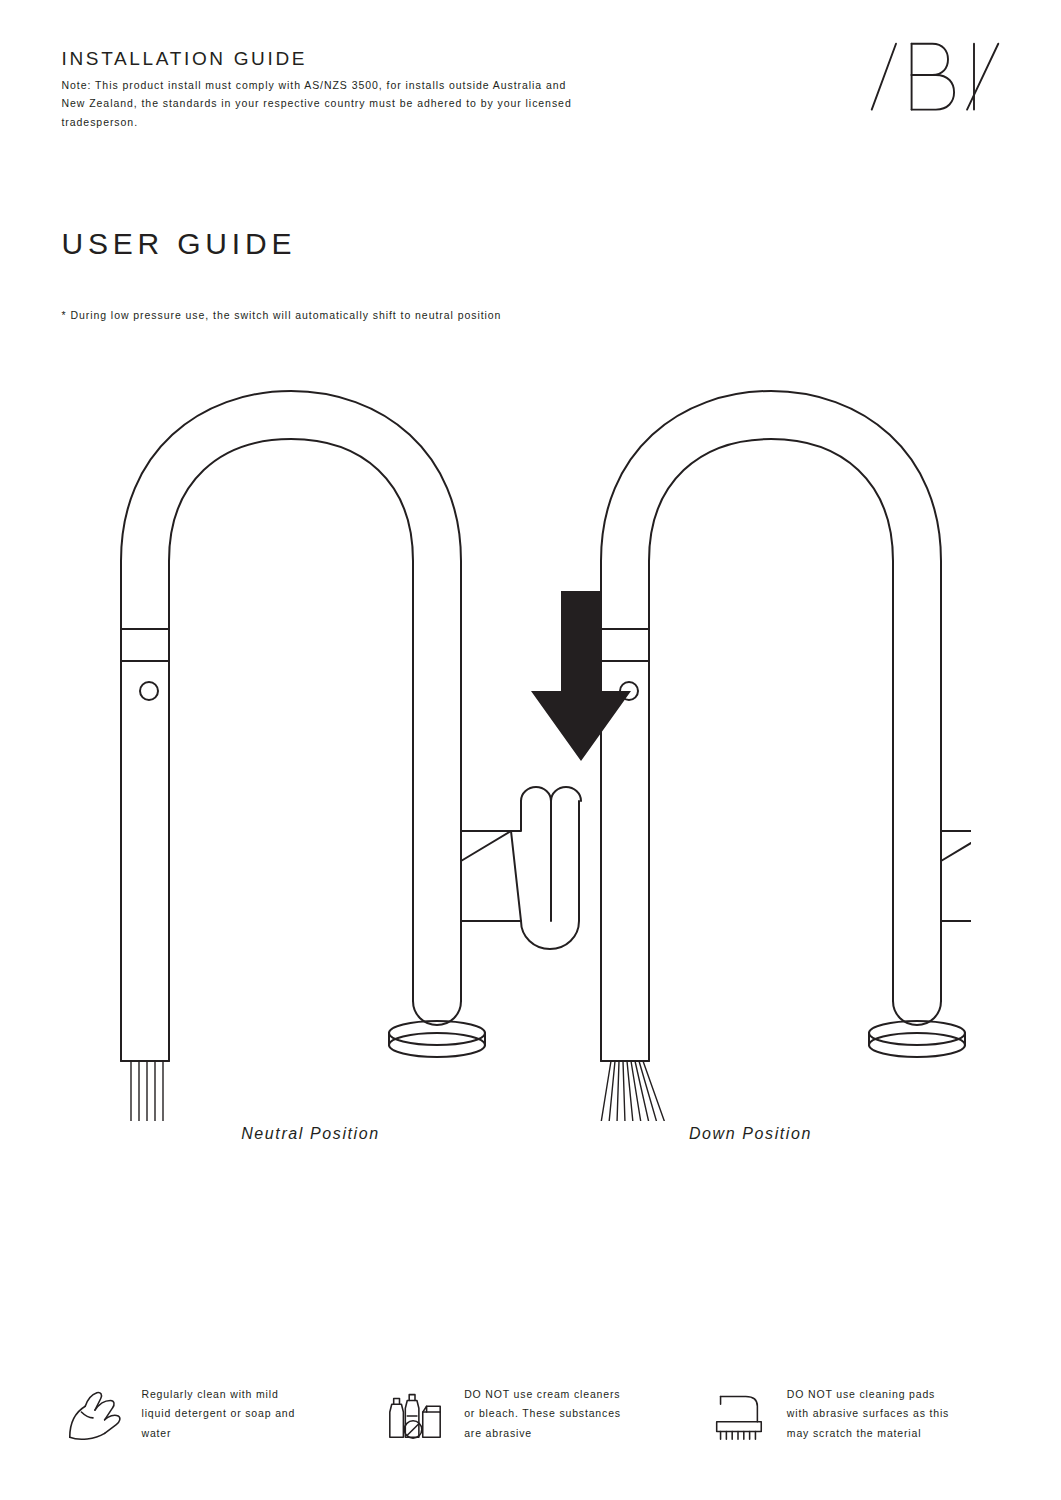Installation Guide
Note: This product install must comply with AS/NZS 3500, for installs outside Australia and New Zealand, the standards in your respective country must be adhered to by your licensed tradesperson.
User Guide
* During low pressure use, the switch will automatically shift to neutral position
Neutral Position Down Position
Regularly clean with mild liquid detergent or soap and water
DO NOT use cream cleaners or bleach. These substances are abrasive
DO NOT use cleaning pads with abrasive surfaces as this may scratch the material